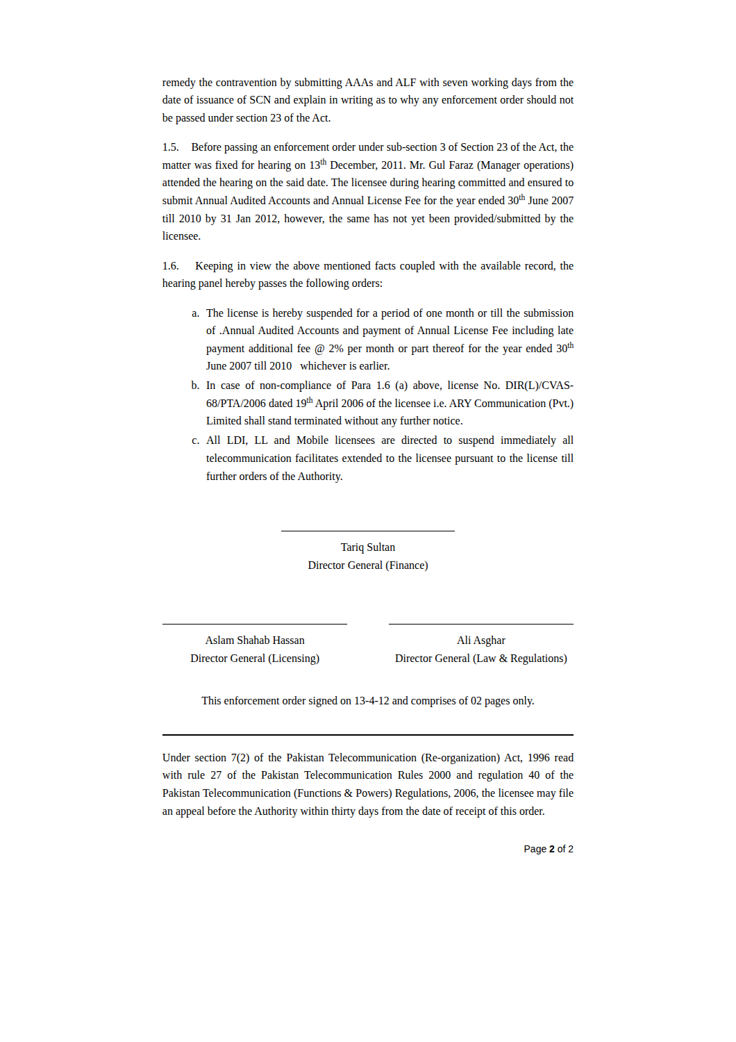remedy the contravention by submitting AAAs and ALF with seven working days from the date of issuance of SCN and explain in writing as to why any enforcement order should not be passed under section 23 of the Act.
1.5. Before passing an enforcement order under sub-section 3 of Section 23 of the Act, the matter was fixed for hearing on 13th December, 2011. Mr. Gul Faraz (Manager operations) attended the hearing on the said date. The licensee during hearing committed and ensured to submit Annual Audited Accounts and Annual License Fee for the year ended 30th June 2007 till 2010 by 31 Jan 2012, however, the same has not yet been provided/submitted by the licensee.
1.6. Keeping in view the above mentioned facts coupled with the available record, the hearing panel hereby passes the following orders:
The license is hereby suspended for a period of one month or till the submission of .Annual Audited Accounts and payment of Annual License Fee including late payment additional fee @ 2% per month or part thereof for the year ended 30th June 2007 till 2010 whichever is earlier.
In case of non-compliance of Para 1.6 (a) above, license No. DIR(L)/CVAS-68/PTA/2006 dated 19th April 2006 of the licensee i.e. ARY Communication (Pvt.) Limited shall stand terminated without any further notice.
All LDI, LL and Mobile licensees are directed to suspend immediately all telecommunication facilitates extended to the licensee pursuant to the license till further orders of the Authority.
Tariq Sultan
Director General (Finance)
Aslam Shahab Hassan
Director General (Licensing)
Ali Asghar
Director General (Law & Regulations)
This enforcement order signed on 13-4-12 and comprises of 02 pages only.
Under section 7(2) of the Pakistan Telecommunication (Re-organization) Act, 1996 read with rule 27 of the Pakistan Telecommunication Rules 2000 and regulation 40 of the Pakistan Telecommunication (Functions & Powers) Regulations, 2006, the licensee may file an appeal before the Authority within thirty days from the date of receipt of this order.
Page 2 of 2